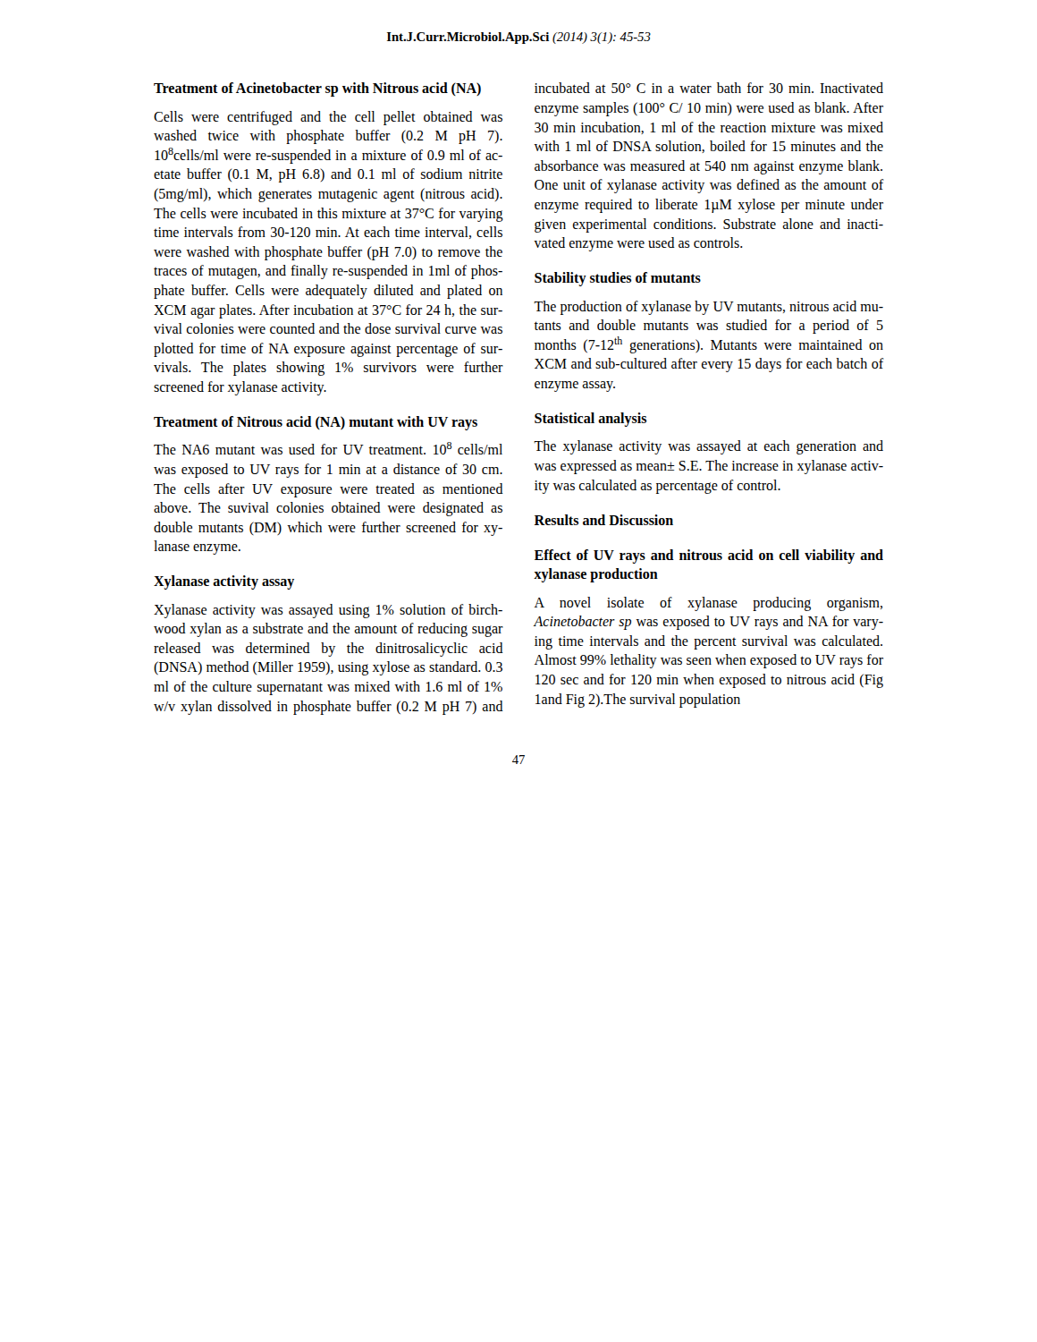Int.J.Curr.Microbiol.App.Sci (2014) 3(1): 45-53
Treatment of Acinetobacter sp with Nitrous acid (NA)
Cells were centrifuged and the cell pellet obtained was washed twice with phosphate buffer (0.2 M pH 7). 108cells/ml were re-suspended in a mixture of 0.9 ml of acetate buffer (0.1 M, pH 6.8) and 0.1 ml of sodium nitrite (5mg/ml), which generates mutagenic agent (nitrous acid). The cells were incubated in this mixture at 37°C for varying time intervals from 30-120 min. At each time interval, cells were washed with phosphate buffer (pH 7.0) to remove the traces of mutagen, and finally re-suspended in 1ml of phosphate buffer. Cells were adequately diluted and plated on XCM agar plates. After incubation at 37°C for 24 h, the survival colonies were counted and the dose survival curve was plotted for time of NA exposure against percentage of survivals. The plates showing 1% survivors were further screened for xylanase activity.
Treatment of Nitrous acid (NA) mutant with UV rays
The NA6 mutant was used for UV treatment. 108 cells/ml was exposed to UV rays for 1 min at a distance of 30 cm. The cells after UV exposure were treated as mentioned above. The suvival colonies obtained were designated as double mutants (DM) which were further screened for xylanase enzyme.
Xylanase activity assay
Xylanase activity was assayed using 1% solution of birchwood xylan as a substrate and the amount of reducing sugar released was determined by the dinitrosalicyclic acid (DNSA) method (Miller 1959), using xylose as standard. 0.3 ml of the culture supernatant was mixed with 1.6 ml of 1% w/v xylan dissolved in phosphate buffer (0.2 M pH 7) and incubated at 50° C in a water bath for 30 min. Inactivated enzyme samples (100° C/ 10 min) were used as blank. After 30 min incubation, 1 ml of the reaction mixture was mixed with 1 ml of DNSA solution, boiled for 15 minutes and the absorbance was measured at 540 nm against enzyme blank. One unit of xylanase activity was defined as the amount of enzyme required to liberate 1µM xylose per minute under given experimental conditions. Substrate alone and inactivated enzyme were used as controls.
Stability studies of mutants
The production of xylanase by UV mutants, nitrous acid mutants and double mutants was studied for a period of 5 months (7-12th generations). Mutants were maintained on XCM and sub-cultured after every 15 days for each batch of enzyme assay.
Statistical analysis
The xylanase activity was assayed at each generation and was expressed as mean± S.E. The increase in xylanase activity was calculated as percentage of control.
Results and Discussion
Effect of UV rays and nitrous acid on cell viability and xylanase production
A novel isolate of xylanase producing organism, Acinetobacter sp was exposed to UV rays and NA for varying time intervals and the percent survival was calculated. Almost 99% lethality was seen when exposed to UV rays for 120 sec and for 120 min when exposed to nitrous acid (Fig 1and Fig 2).The survival population
47